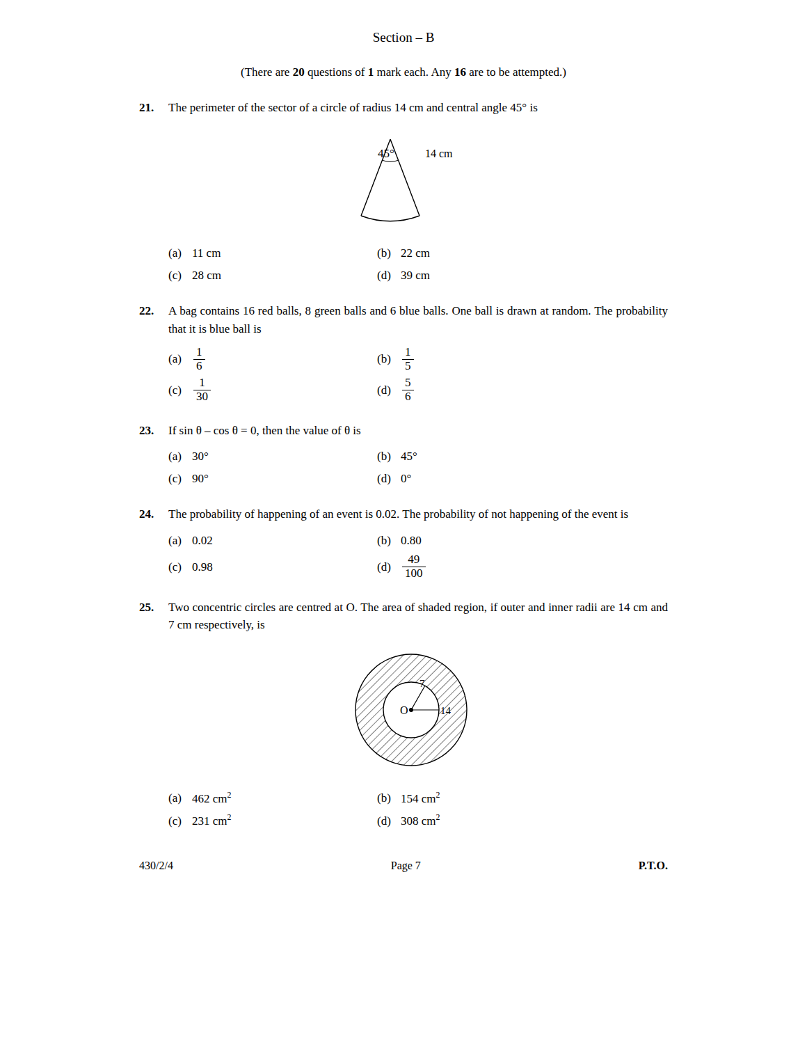Section – B
(There are 20 questions of 1 mark each. Any 16 are to be attempted.)
21.
The perimeter of the sector of a circle of radius 14 cm and central angle 45° is
45° 14 cm
(a) 11 cm
(b) 22 cm
(c) 28 cm
(d) 39 cm
22.
A bag contains 16 red balls, 8 green balls and 6 blue balls. One ball is drawn at random. The probability that it is blue ball is
(a) 16
(b) 15
(c) 130
(d) 56
23.
If sin θ – cos θ = 0, then the value of θ is
(a) 30°
(b) 45°
(c) 90°
(d) 0°
24.
The probability of happening of an event is 0.02. The probability of not happening of the event is
(a) 0.02
(b) 0.80
(c) 0.98
(d) 49100
25.
Two concentric circles are centred at O. The area of shaded region, if outer and inner radii are 14 cm and 7 cm respectively, is
O 7 14
(a) 462 cm2
(b) 154 cm2
(c) 231 cm2
(d) 308 cm2
430/2/4
Page 7
P.T.O.